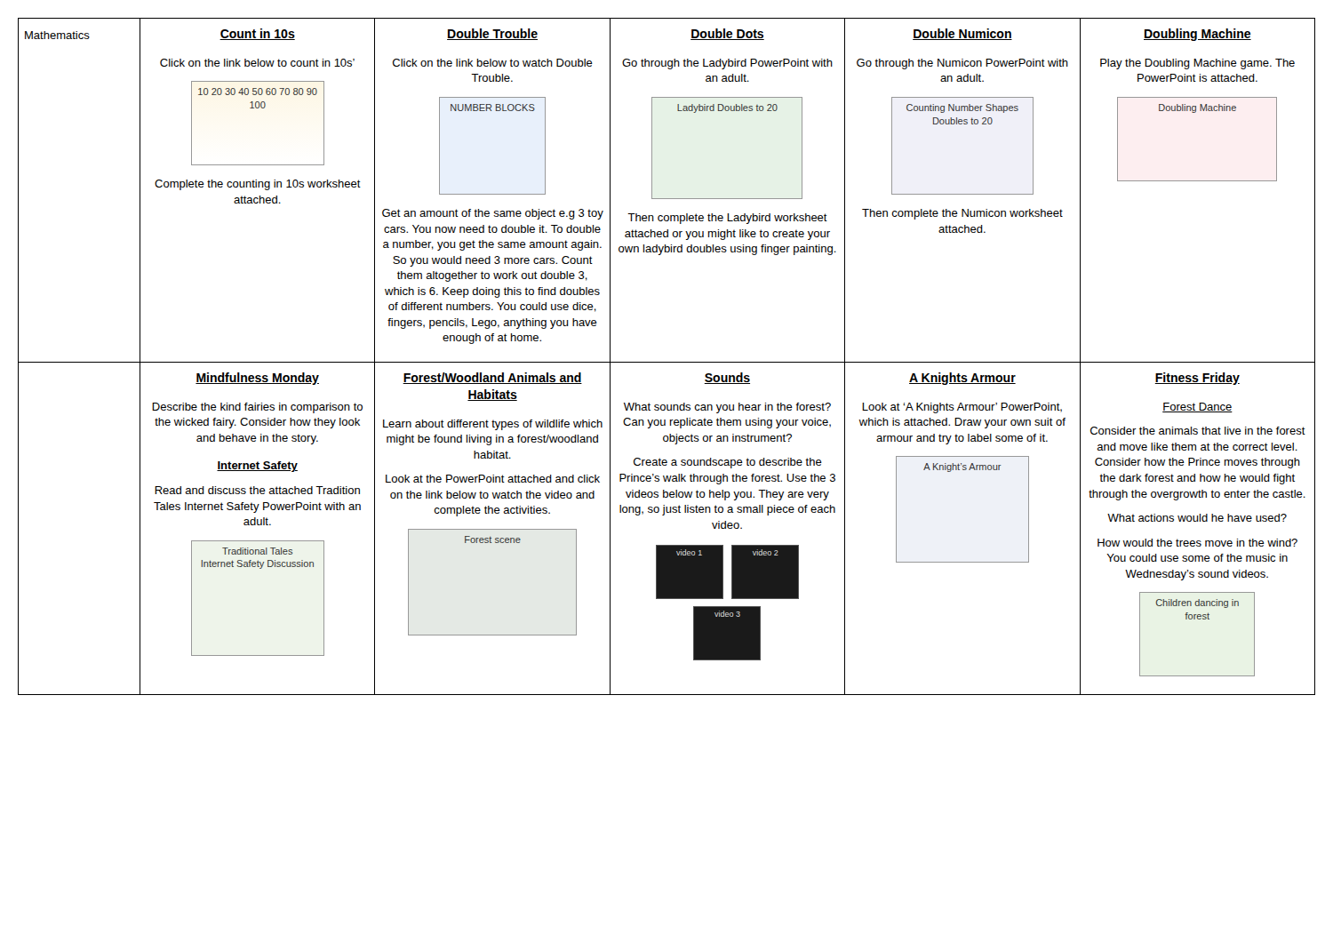| Mathematics | Count in 10s Click on the link below to count in 10s’ 10 20 30 40 50 60 70 80 90 100 Complete the counting in 10s worksheet attached. | Double Trouble Click on the link below to watch Double Trouble. NUMBER BLOCKS Get an amount of the same object e.g 3 toy cars. You now need to double it. To double a number, you get the same amount again. So you would need 3 more cars. Count them altogether to work out double 3, which is 6. Keep doing this to find doubles of different numbers. You could use dice, fingers, pencils, Lego, anything you have enough of at home. | Double Dots Go through the Ladybird PowerPoint with an adult. Ladybird Doubles to 20 Then complete the Ladybird worksheet attached or you might like to create your own ladybird doubles using finger painting. | Double Numicon Go through the Numicon PowerPoint with an adult. Counting Number Shapes Doubles to 20 Then complete the Numicon worksheet attached. | Doubling Machine Play the Doubling Machine game. The PowerPoint is attached. Doubling Machine |
| | Mindfulness Monday Describe the kind fairies in comparison to the wicked fairy. Consider how they look and behave in the story. Internet Safety Read and discuss the attached Tradition Tales Internet Safety PowerPoint with an adult. Traditional Tales Internet Safety Discussion | Forest/Woodland Animals and Habitats Learn about different types of wildlife which might be found living in a forest/woodland habitat. Look at the PowerPoint attached and click on the link below to watch the video and complete the activities. Forest scene | Sounds What sounds can you hear in the forest? Can you replicate them using your voice, objects or an instrument? Create a soundscape to describe the Prince’s walk through the forest. Use the 3 videos below to help you. They are very long, so just listen to a small piece of each video. video 1 video 2 video 3 | A Knights Armour Look at ‘A Knights Armour’ PowerPoint, which is attached. Draw your own suit of armour and try to label some of it. A Knight’s Armour | Fitness Friday Forest Dance Consider the animals that live in the forest and move like them at the correct level. Consider how the Prince moves through the dark forest and how he would fight through the overgrowth to enter the castle. What actions would he have used? How would the trees move in the wind? You could use some of the music in Wednesday’s sound videos. Children dancing in forest |